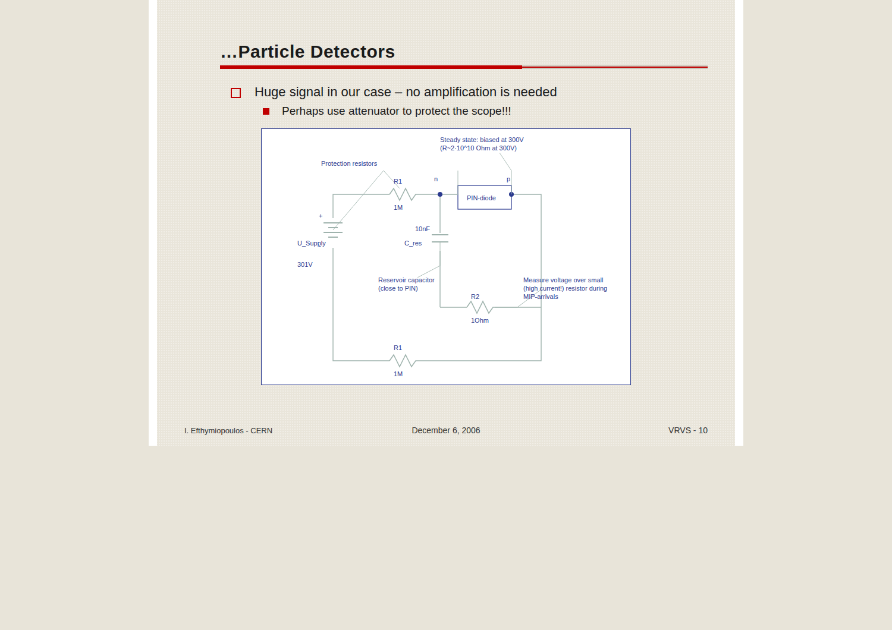…Particle Detectors
Huge signal in our case – no amplification is needed
Perhaps use attenuator to protect the scope!!!
Steady state: biased at 300V (R~2·10^10 Ohm at 300V) Protection resistors R1 1M R1 1M n p PIN-diode 10nF C_res R2 1Ohm U_Supply 301V + - Reservoir capacitor (close to PIN) Measure voltage over small (high current!) resistor during MIP-arrivals
I. Efthymiopoulos - CERN December 6, 2006 VRVS - 10